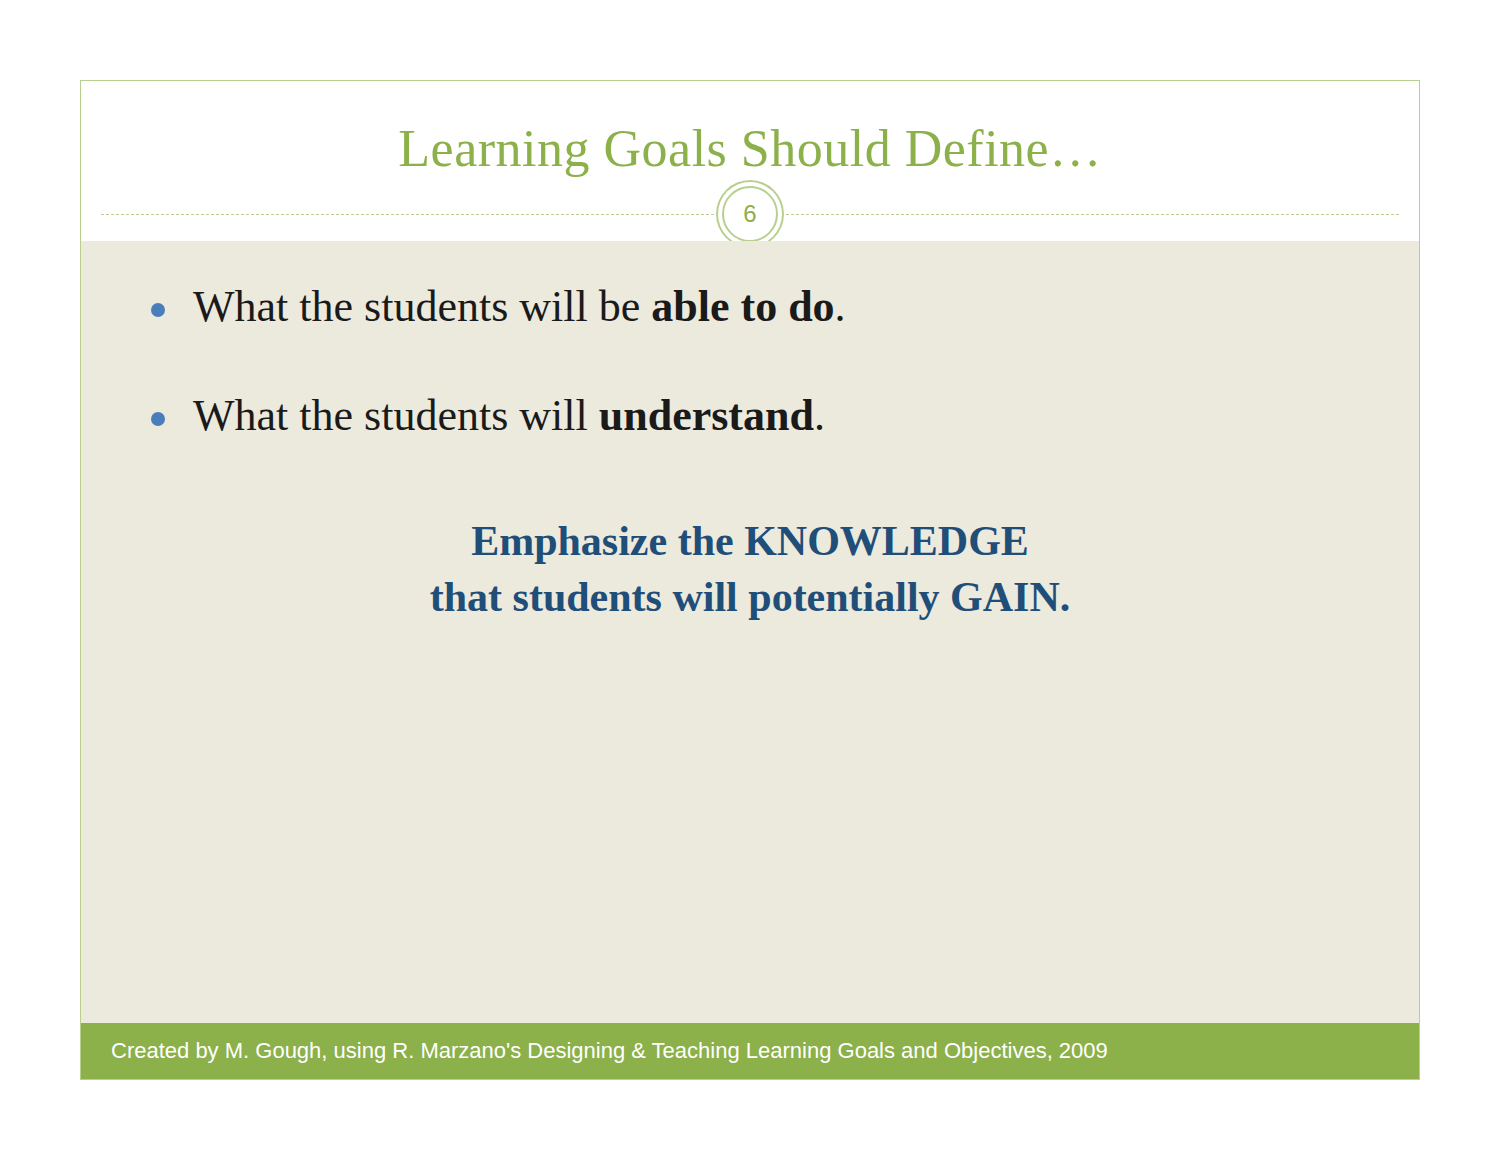Learning Goals Should Define…
6
What the students will be able to do.
What the students will understand.
Emphasize the KNOWLEDGE
that students will potentially GAIN.
Created by M. Gough, using R. Marzano's Designing & Teaching Learning Goals and Objectives, 2009